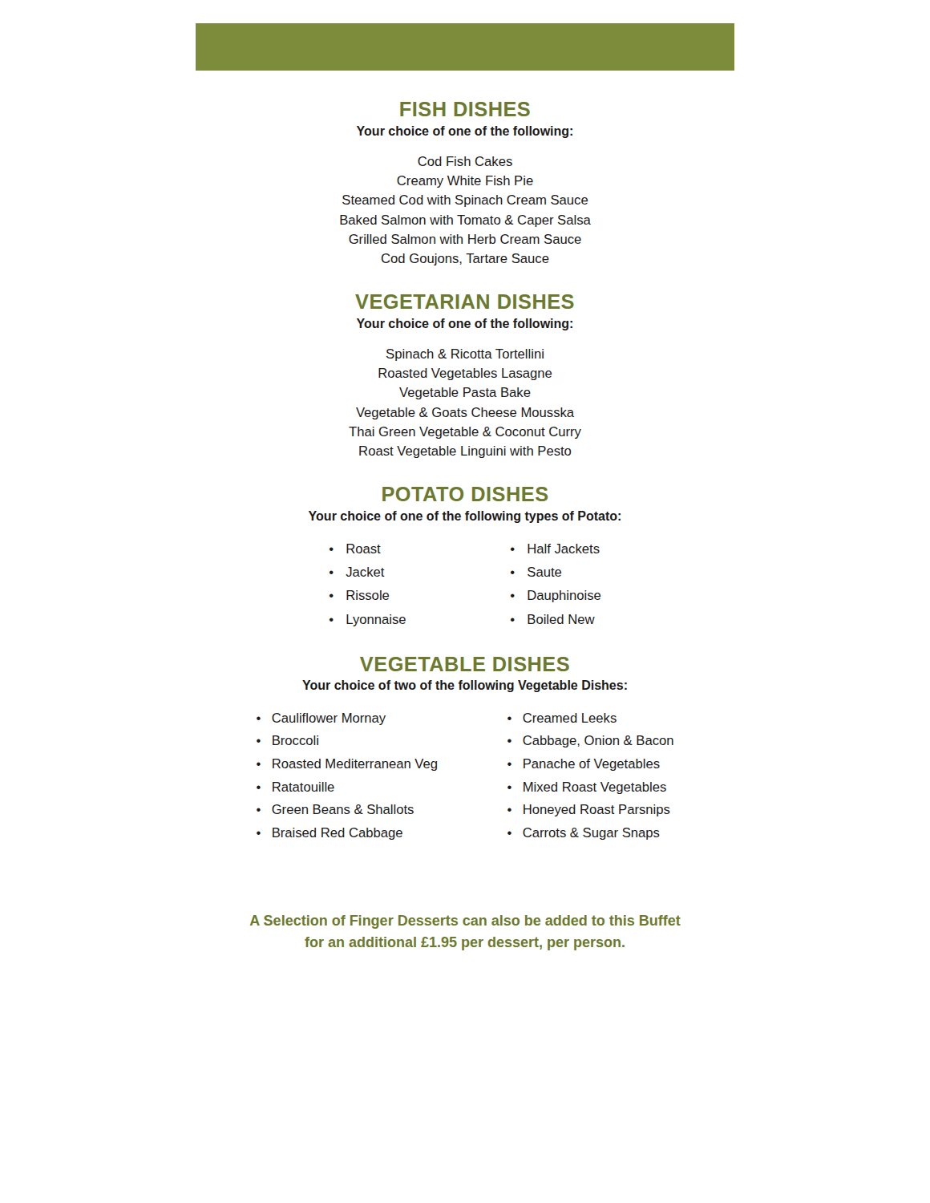FISH DISHES
Your choice of one of the following:
Cod Fish Cakes
Creamy White Fish Pie
Steamed Cod with Spinach Cream Sauce
Baked Salmon with Tomato & Caper Salsa
Grilled Salmon with Herb Cream Sauce
Cod Goujons, Tartare Sauce
VEGETARIAN DISHES
Your choice of one of the following:
Spinach & Ricotta Tortellini
Roasted Vegetables Lasagne
Vegetable Pasta Bake
Vegetable & Goats Cheese Mousska
Thai Green Vegetable & Coconut Curry
Roast Vegetable Linguini with Pesto
POTATO DISHES
Your choice of one of the following types of Potato:
Roast
Jacket
Rissole
Lyonnaise
Half Jackets
Saute
Dauphinoise
Boiled New
VEGETABLE DISHES
Your choice of two of the following Vegetable Dishes:
Cauliflower Mornay
Broccoli
Roasted Mediterranean Veg
Ratatouille
Green Beans & Shallots
Braised Red Cabbage
Creamed Leeks
Cabbage, Onion & Bacon
Panache of Vegetables
Mixed Roast Vegetables
Honeyed Roast Parsnips
Carrots & Sugar Snaps
A Selection of Finger Desserts can also be added to this Buffet
for an additional £1.95 per dessert, per person.